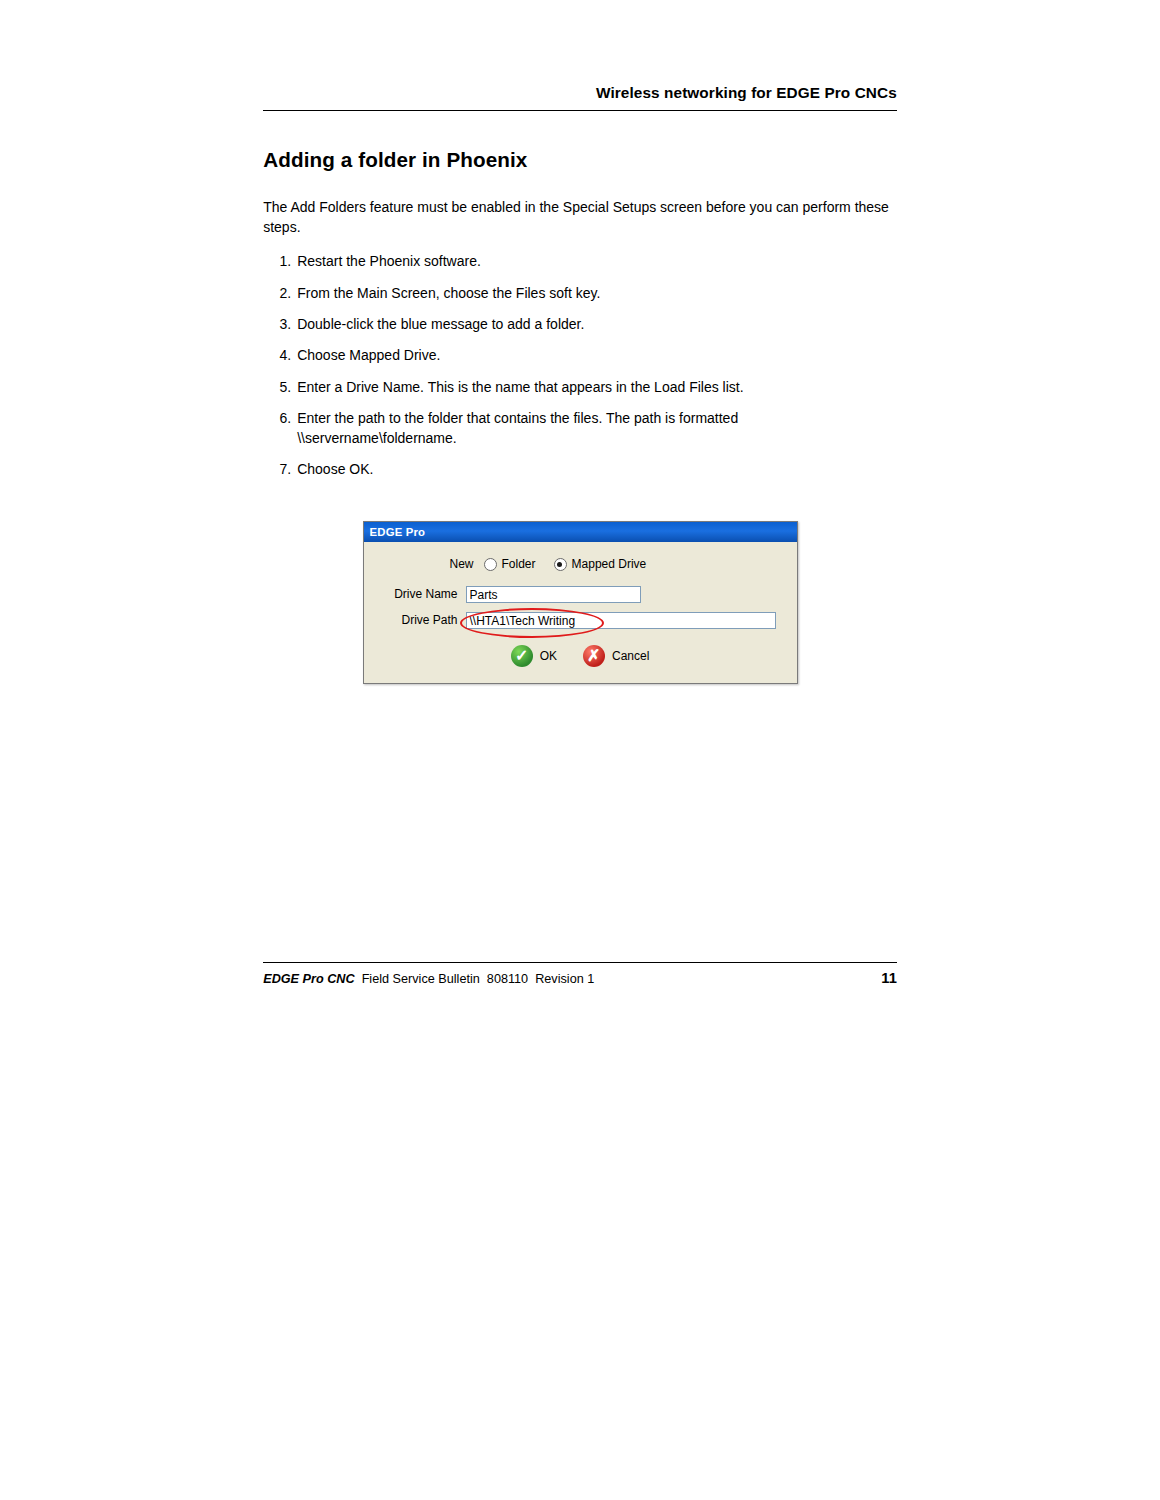Wireless networking for EDGE Pro CNCs
Adding a folder in Phoenix
The Add Folders feature must be enabled in the Special Setups screen before you can perform these steps.
Restart the Phoenix software.
From the Main Screen, choose the Files soft key.
Double-click the blue message to add a folder.
Choose Mapped Drive.
Enter a Drive Name. This is the name that appears in the Load Files list.
Enter the path to the folder that contains the files. The path is formatted \\servername\foldername.
Choose OK.
EDGE Pro
New Folder Mapped Drive
Drive Name Parts
Drive Path \\HTA1\Tech Writing
✓OK ✗Cancel
EDGE Pro CNC Field Service Bulletin 808110 Revision 1
11